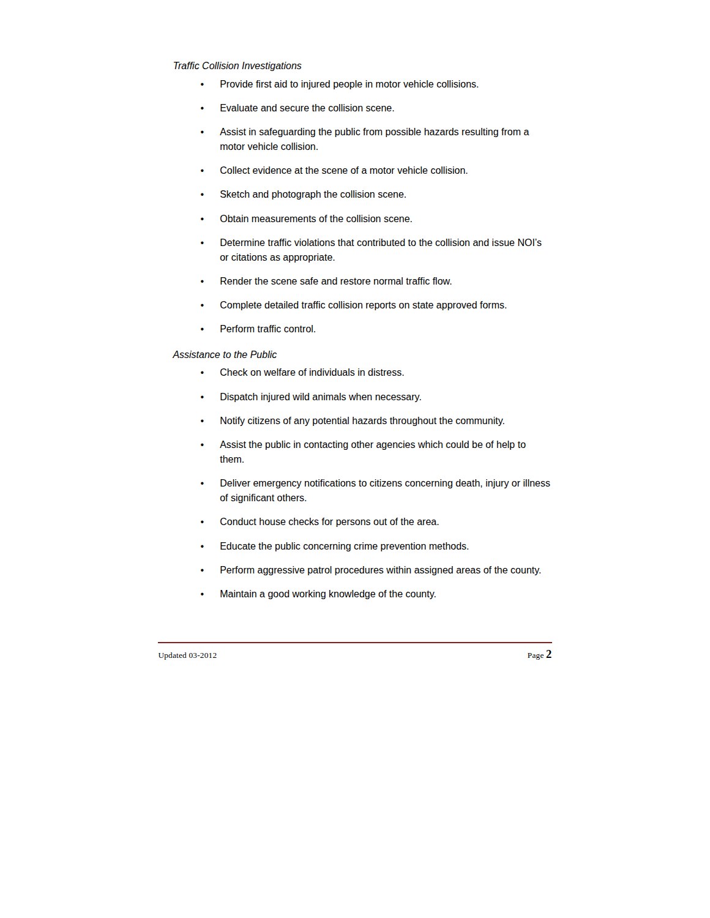Traffic Collision Investigations
Provide first aid to injured people in motor vehicle collisions.
Evaluate and secure the collision scene.
Assist in safeguarding the public from possible hazards resulting from a motor vehicle collision.
Collect evidence at the scene of a motor vehicle collision.
Sketch and photograph the collision scene.
Obtain measurements of the collision scene.
Determine traffic violations that contributed to the collision and issue NOI’s or citations as appropriate.
Render the scene safe and restore normal traffic flow.
Complete detailed traffic collision reports on state approved forms.
Perform traffic control.
Assistance to the Public
Check on welfare of individuals in distress.
Dispatch injured wild animals when necessary.
Notify citizens of any potential hazards throughout the community.
Assist the public in contacting other agencies which could be of help to them.
Deliver emergency notifications to citizens concerning death, injury or illness of significant others.
Conduct house checks for persons out of the area.
Educate the public concerning crime prevention methods.
Perform aggressive patrol procedures within assigned areas of the county.
Maintain a good working knowledge of the county.
Updated 03-2012 Page 2